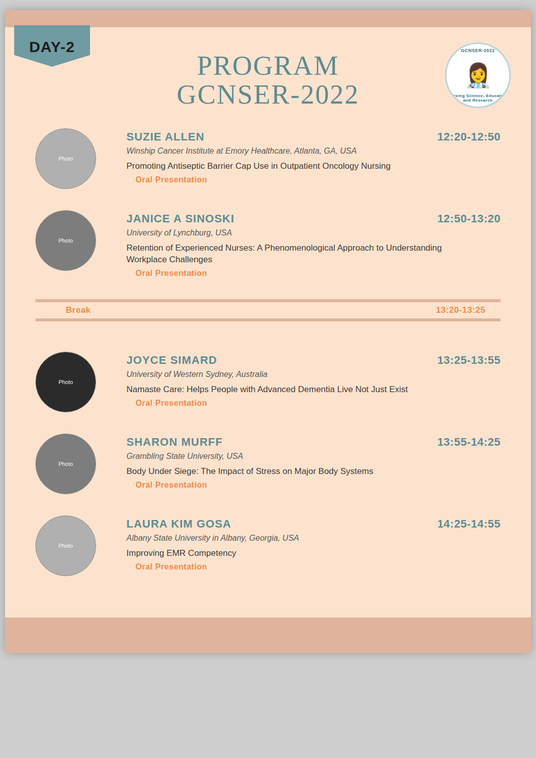DAY-2
PROGRAM
GCNSER-2022
GCNSER-2022
👩‍⚕️
Nursing Science, Education and Research
Photo
Suzie Allen
12:20-12:50
Winship Cancer Institute at Emory Healthcare, Atlanta, GA, USA
Promoting Antiseptic Barrier Cap Use in Outpatient Oncology Nursing
Oral Presentation
Photo
Janice A Sinoski
12:50-13:20
University of Lynchburg, USA
Retention of Experienced Nurses: A Phenomenological Approach to Understanding Workplace Challenges
Oral Presentation
Break 13:20-13:25
Photo
Joyce Simard
13:25-13:55
University of Western Sydney, Australia
Namaste Care: Helps People with Advanced Dementia Live Not Just Exist
Oral Presentation
Photo
Sharon Murff
13:55-14:25
Grambling State University, USA
Body Under Siege: The Impact of Stress on Major Body Systems
Oral Presentation
Photo
Laura Kim Gosa
14:25-14:55
Albany State University in Albany, Georgia, USA
Improving EMR Competency
Oral Presentation